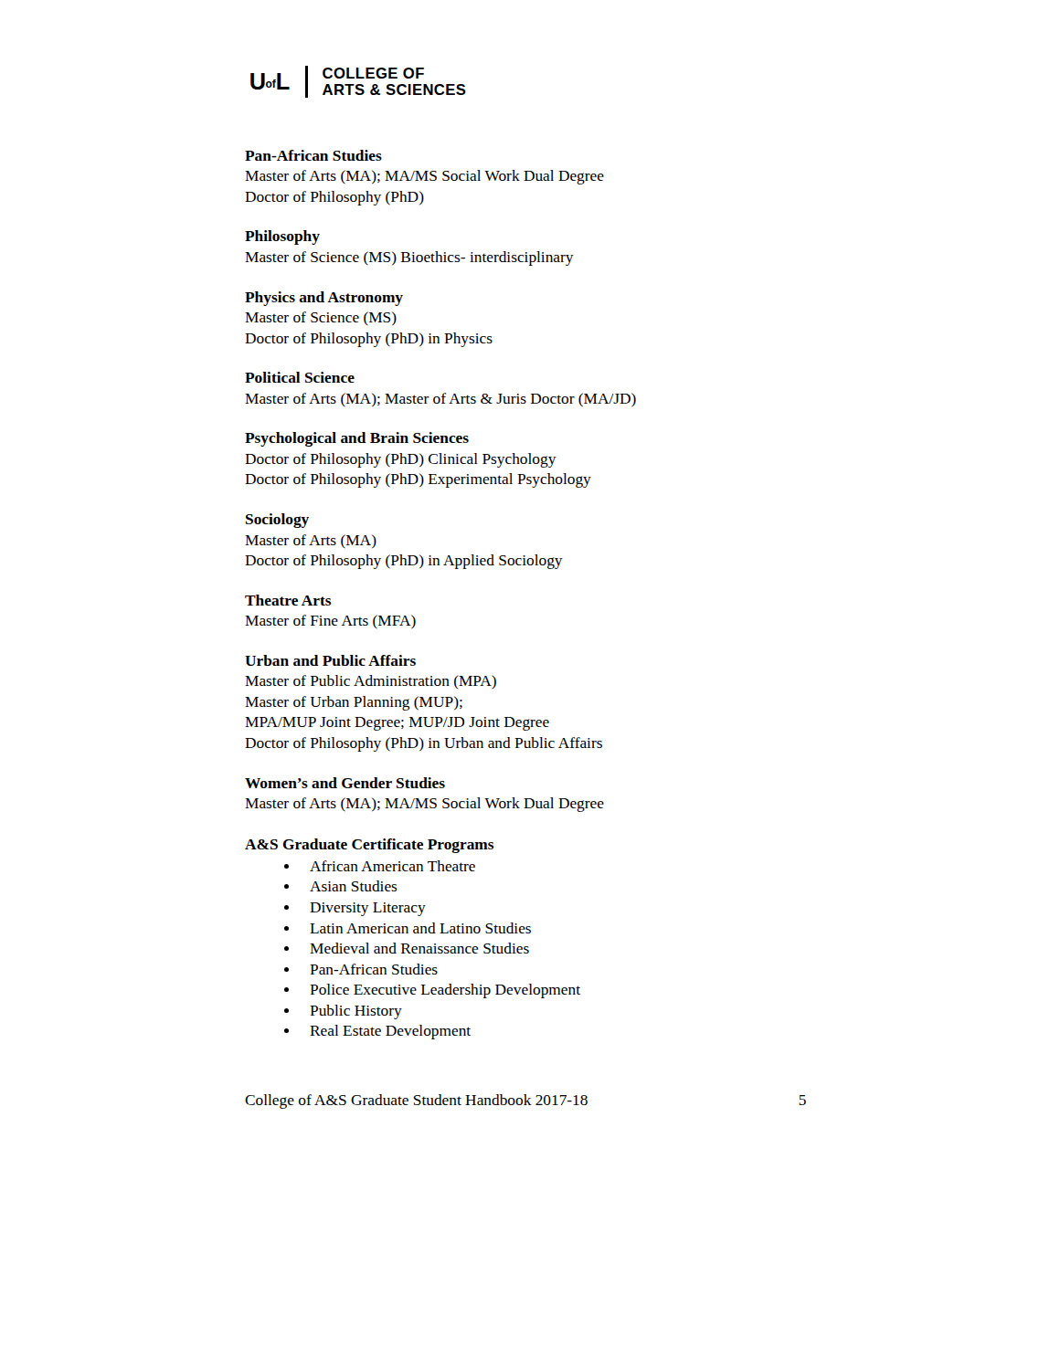Uof L College of Arts & Sciences
Pan-African Studies
Master of Arts (MA); MA/MS Social Work Dual Degree
Doctor of Philosophy (PhD)
Philosophy
Master of Science (MS) Bioethics- interdisciplinary
Physics and Astronomy
Master of Science (MS)
Doctor of Philosophy (PhD) in Physics
Political Science
Master of Arts (MA); Master of Arts & Juris Doctor (MA/JD)
Psychological and Brain Sciences
Doctor of Philosophy (PhD) Clinical Psychology
Doctor of Philosophy (PhD) Experimental Psychology
Sociology
Master of Arts (MA)
Doctor of Philosophy (PhD) in Applied Sociology
Theatre Arts
Master of Fine Arts (MFA)
Urban and Public Affairs
Master of Public Administration (MPA)
Master of Urban Planning (MUP);
MPA/MUP Joint Degree; MUP/JD Joint Degree
Doctor of Philosophy (PhD) in Urban and Public Affairs
Women’s and Gender Studies
Master of Arts (MA); MA/MS Social Work Dual Degree
A&S Graduate Certificate Programs
African American Theatre
Asian Studies
Diversity Literacy
Latin American and Latino Studies
Medieval and Renaissance Studies
Pan-African Studies
Police Executive Leadership Development
Public History
Real Estate Development
College of A&S Graduate Student Handbook 2017-18 5